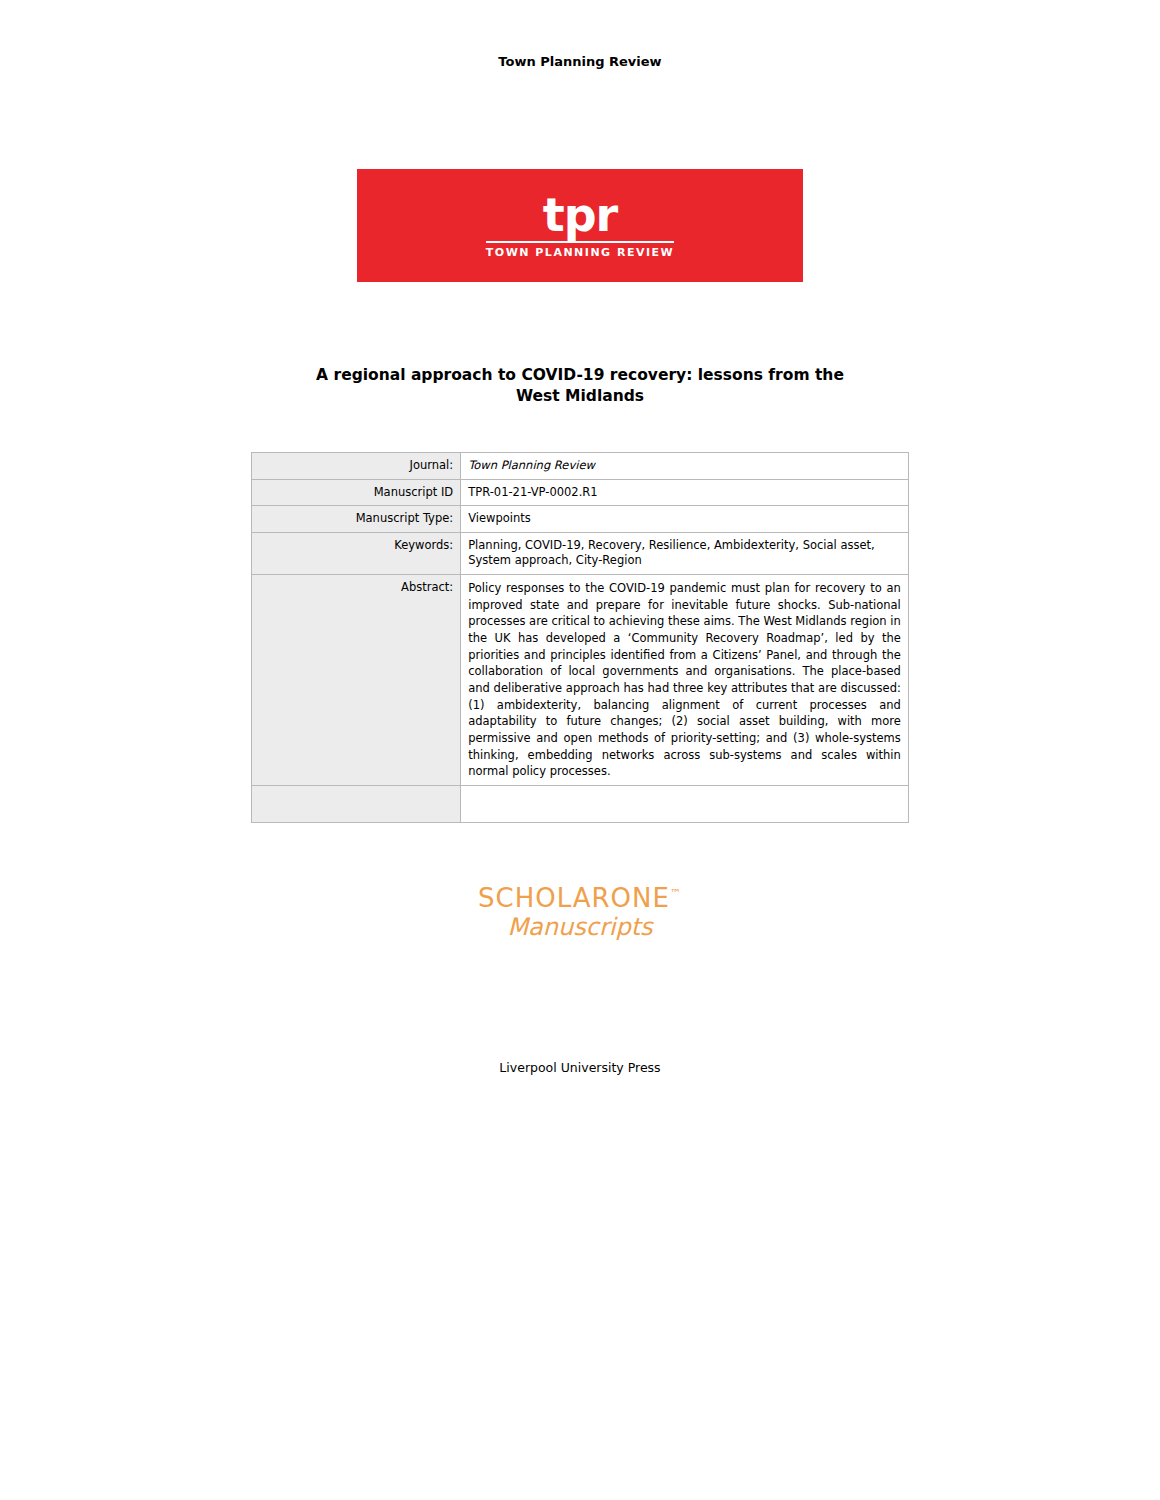Town Planning Review
tpr
TOWN PLANNING REVIEW
A regional approach to COVID-19 recovery: lessons from the
West Midlands
| Journal: | Town Planning Review |
| Manuscript ID | TPR-01-21-VP-0002.R1 |
| Manuscript Type: | Viewpoints |
| Keywords: | Planning, COVID-19, Recovery, Resilience, Ambidexterity, Social asset, System approach, City-Region |
| Abstract: | Policy responses to the COVID-19 pandemic must plan for recovery to an improved state and prepare for inevitable future shocks. Sub-national processes are critical to achieving these aims. The West Midlands region in the UK has developed a ‘Community Recovery Roadmap’, led by the priorities and principles identified from a Citizens’ Panel, and through the collaboration of local governments and organisations. The place-based and deliberative approach has had three key attributes that are discussed: (1) ambidexterity, balancing alignment of current processes and adaptability to future changes; (2) social asset building, with more permissive and open methods of priority-setting; and (3) whole-systems thinking, embedding networks across sub-systems and scales within normal policy processes. |
SCHOLARONE™
Manuscripts
Liverpool University Press